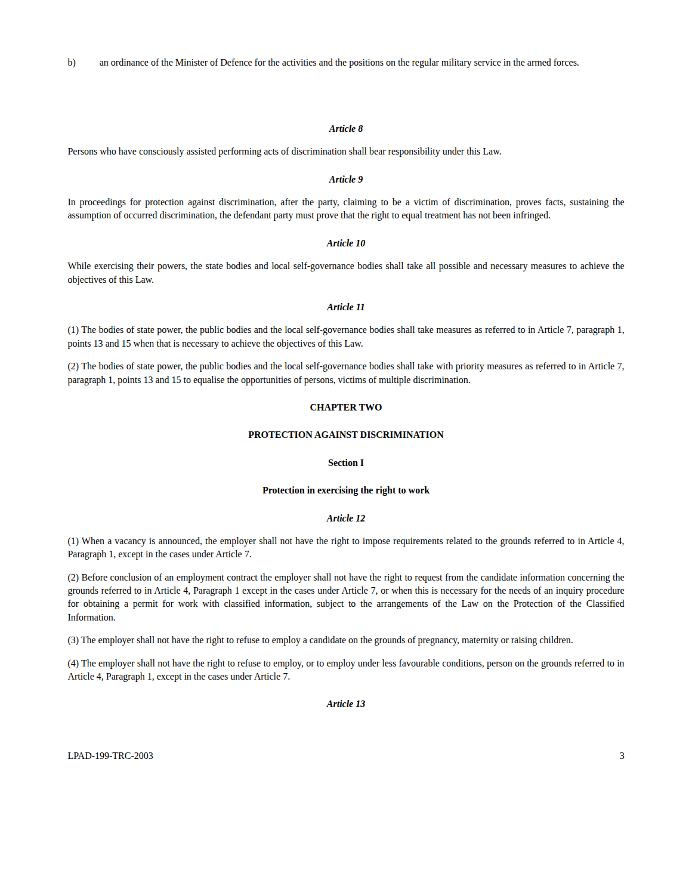b) an ordinance of the Minister of Defence for the activities and the positions on the regular military service in the armed forces.
Article 8
Persons who have consciously assisted performing acts of discrimination shall bear responsibility under this Law.
Article 9
In proceedings for protection against discrimination, after the party, claiming to be a victim of discrimination, proves facts, sustaining the assumption of occurred discrimination, the defendant party must prove that the right to equal treatment has not been infringed.
Article 10
While exercising their powers, the state bodies and local self-governance bodies shall take all possible and necessary measures to achieve the objectives of this Law.
Article 11
(1) The bodies of state power, the public bodies and the local self-governance bodies shall take measures as referred to in Article 7, paragraph 1, points 13 and 15 when that is necessary to achieve the objectives of this Law.
(2) The bodies of state power, the public bodies and the local self-governance bodies shall take with priority measures as referred to in Article 7, paragraph 1, points 13 and 15 to equalise the opportunities of persons, victims of multiple discrimination.
CHAPTER TWO
PROTECTION AGAINST DISCRIMINATION
Section I
Protection in exercising the right to work
Article 12
(1) When a vacancy is announced, the employer shall not have the right to impose requirements related to the grounds referred to in Article 4, Paragraph 1, except in the cases under Article 7.
(2) Before conclusion of an employment contract the employer shall not have the right to request from the candidate information concerning the grounds referred to in Article 4, Paragraph 1 except in the cases under Article 7, or when this is necessary for the needs of an inquiry procedure for obtaining a permit for work with classified information, subject to the arrangements of the Law on the Protection of the Classified Information.
(3) The employer shall not have the right to refuse to employ a candidate on the grounds of pregnancy, maternity or raising children.
(4) The employer shall not have the right to refuse to employ, or to employ under less favourable conditions, person on the grounds referred to in Article 4, Paragraph 1, except in the cases under Article 7.
Article 13
LPAD-199-TRC-2003 3